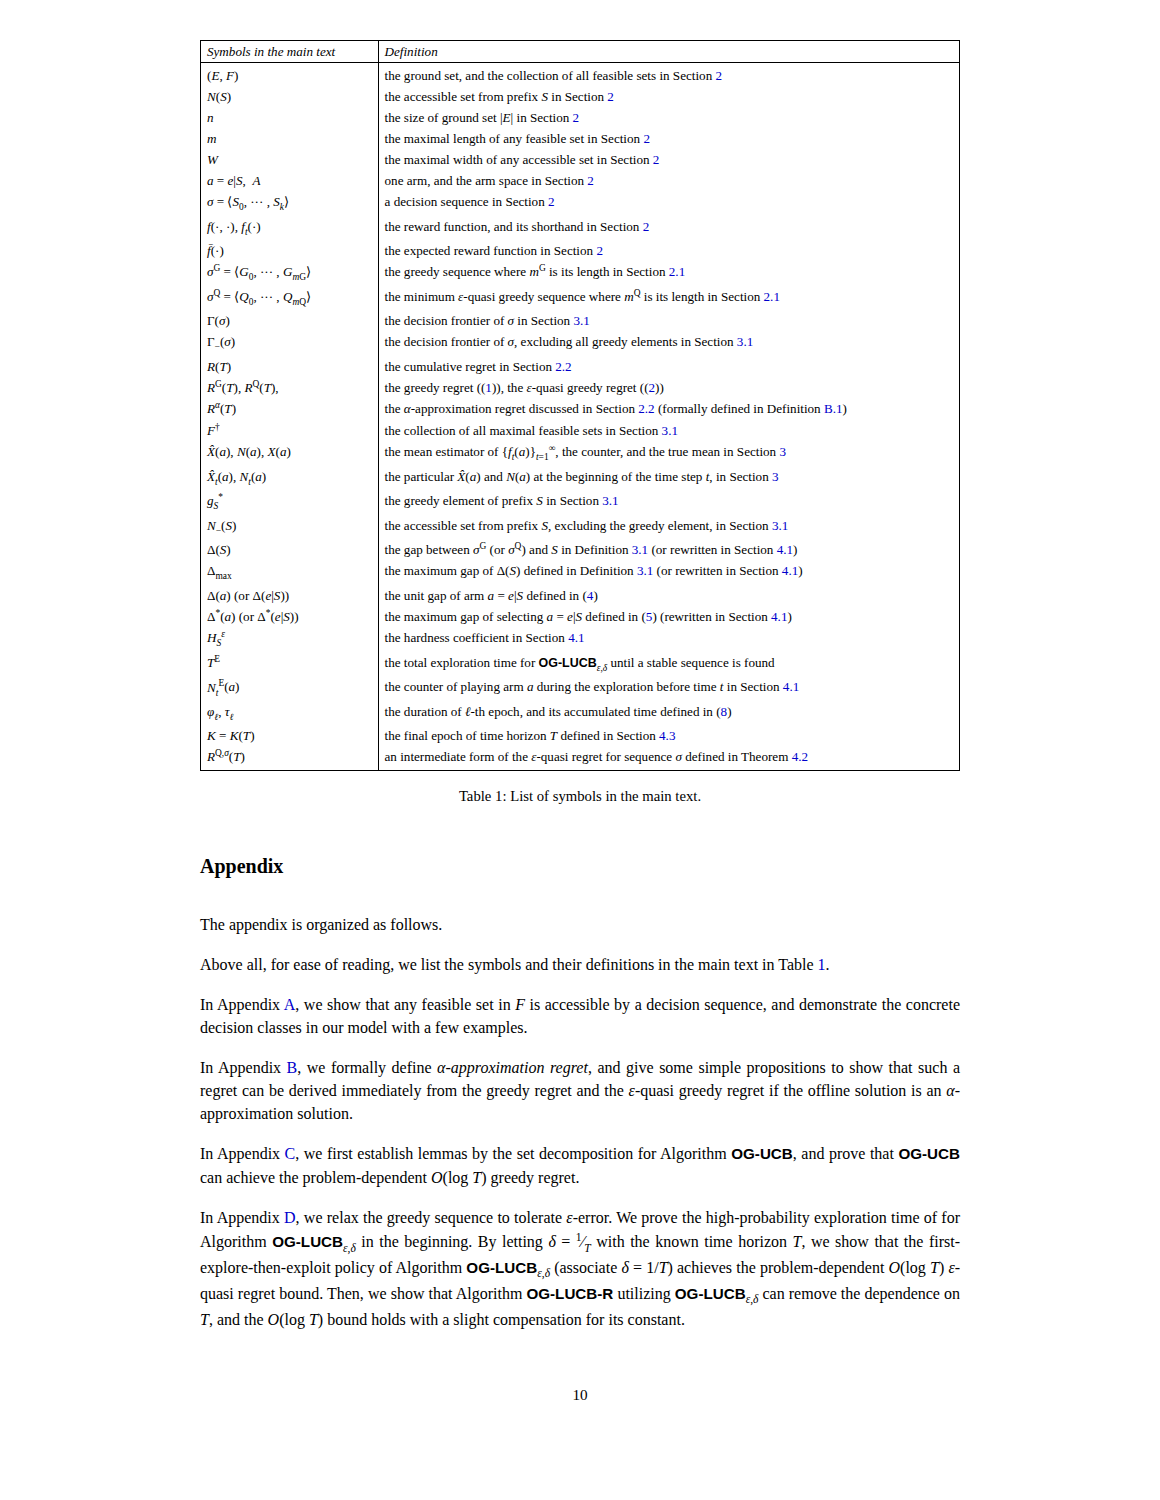| Symbols in the main text | Definition |
| --- | --- |
| ( E , F ) | the ground set, and the collection of all feasible sets in Section 2 |
| N ( S ) | the accessible set from prefix S in Section 2 |
| n | the size of ground set / E / in Section 2 |
| m | the maximal length of any feasible set in Section 2 |
| W | the maximal width of any accessible set in Section 2 |
| a = e / S , A | one arm, and the arm space in Section 2 |
| σ = ⟨ S 0 , ··· , S k ⟩ | a decision sequence in Section 2 |
| f (·, ·), f t (·) | the reward function, and its shorthand in Section 2 |
| f̄ (·) | the expected reward function in Section 2 |
| σ G = ⟨ G 0 , ··· , G m G ⟩ | the greedy sequence where m G is its length in Section 2.1 |
| σ Q = ⟨ Q 0 , ··· , Q m Q ⟩ | the minimum ε -quasi greedy sequence where m Q is its length in Section 2.1 |
| Γ( σ ) | the decision frontier of σ in Section 3.1 |
| Γ − ( σ ) | the decision frontier of σ , excluding all greedy elements in Section 3.1 |
| R ( T ) | the cumulative regret in Section 2.2 |
| R G ( T ), R Q ( T ), | the greedy regret (( 1 )), the ε -quasi greedy regret (( 2 )) |
| R α ( T ) | the α -approximation regret discussed in Section 2.2 (formally defined in Definition B.1 ) |
| F † | the collection of all maximal feasible sets in Section 3.1 |
| X̂ ( a ), N ( a ), X ( a ) | the mean estimator of { f t ( a )} t =1 ∞ , the counter, and the true mean in Section 3 |
| X̂ t ( a ), N t ( a ) | the particular X̂ ( a ) and N ( a ) at the beginning of the time step t , in Section 3 |
| g S * | the greedy element of prefix S in Section 3.1 |
| N − ( S ) | the accessible set from prefix S , excluding the greedy element, in Section 3.1 |
| Δ( S ) | the gap between σ G (or σ Q ) and S in Definition 3.1 (or rewritten in Section 4.1 ) |
| Δ max | the maximum gap of Δ( S ) defined in Definition 3.1 (or rewritten in Section 4.1 ) |
| Δ( a ) (or Δ( e / S )) | the unit gap of arm a = e / S defined in ( 4 ) |
| Δ * ( a ) (or Δ * ( e / S )) | the maximum gap of selecting a = e / S defined in ( 5 ) (rewritten in Section 4.1 ) |
| H S ε | the hardness coefficient in Section 4.1 |
| T E | the total exploration time for OG-LUCB ε , δ until a stable sequence is found |
| N t E ( a ) | the counter of playing arm a during the exploration before time t in Section 4.1 |
| φ ℓ , τ ℓ | the duration of ℓ -th epoch, and its accumulated time defined in ( 8 ) |
| K = K ( T ) | the final epoch of time horizon T defined in Section 4.3 |
| R Q, σ ( T ) | an intermediate form of the ε -quasi regret for sequence σ defined in Theorem 4.2 |
Table 1: List of symbols in the main text.
Appendix
The appendix is organized as follows.
Above all, for ease of reading, we list the symbols and their definitions in the main text in Table 1.
In Appendix A, we show that any feasible set in F is accessible by a decision sequence, and demonstrate the concrete decision classes in our model with a few examples.
In Appendix B, we formally define α-approximation regret, and give some simple propositions to show that such a regret can be derived immediately from the greedy regret and the ε-quasi greedy regret if the offline solution is an α-approximation solution.
In Appendix C, we first establish lemmas by the set decomposition for Algorithm OG-UCB, and prove that OG-UCB can achieve the problem-dependent O(log T) greedy regret.
In Appendix D, we relax the greedy sequence to tolerate ε-error. We prove the high-probability exploration time of for Algorithm OG-LUCBε,δ in the beginning. By letting δ = 1⁄T with the known time horizon T, we show that the first-explore-then-exploit policy of Algorithm OG-LUCBε,δ (associate δ = 1/T) achieves the problem-dependent O(log T) ε-quasi regret bound. Then, we show that Algorithm OG-LUCB-R utilizing OG-LUCBε,δ can remove the dependence on T, and the O(log T) bound holds with a slight compensation for its constant.
10